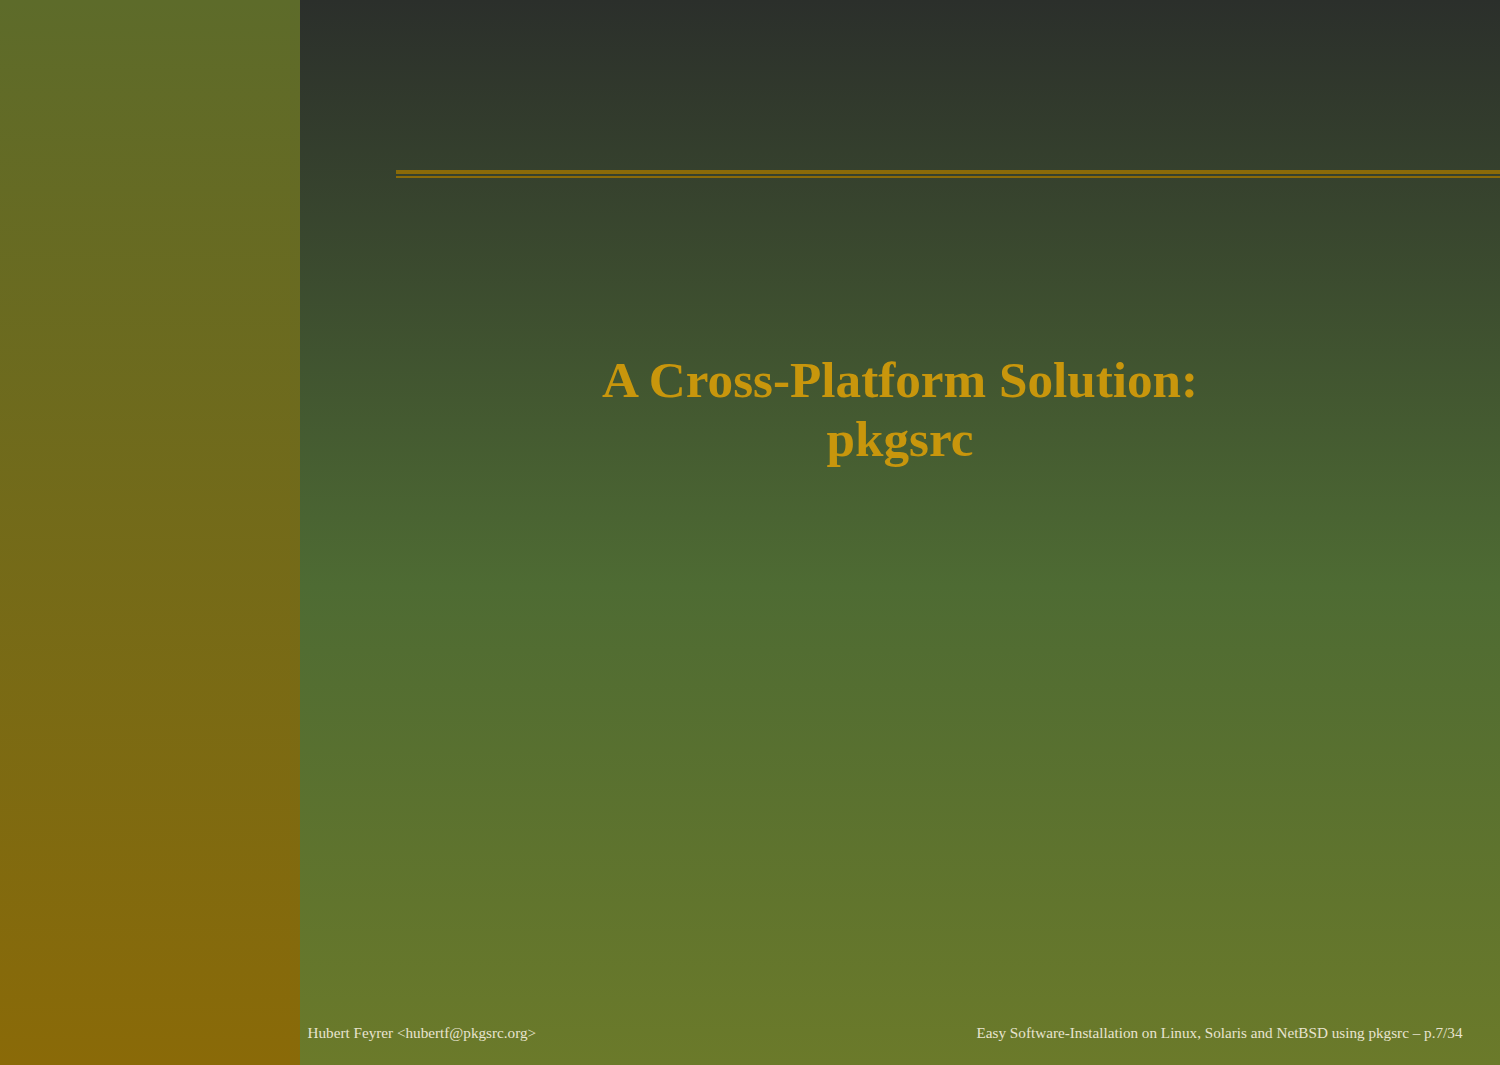A Cross-Platform Solution:
pkgsrc
Hubert Feyrer <hubertf@pkgsrc.org> Easy Software-Installation on Linux, Solaris and NetBSD using pkgsrc – p.7/34